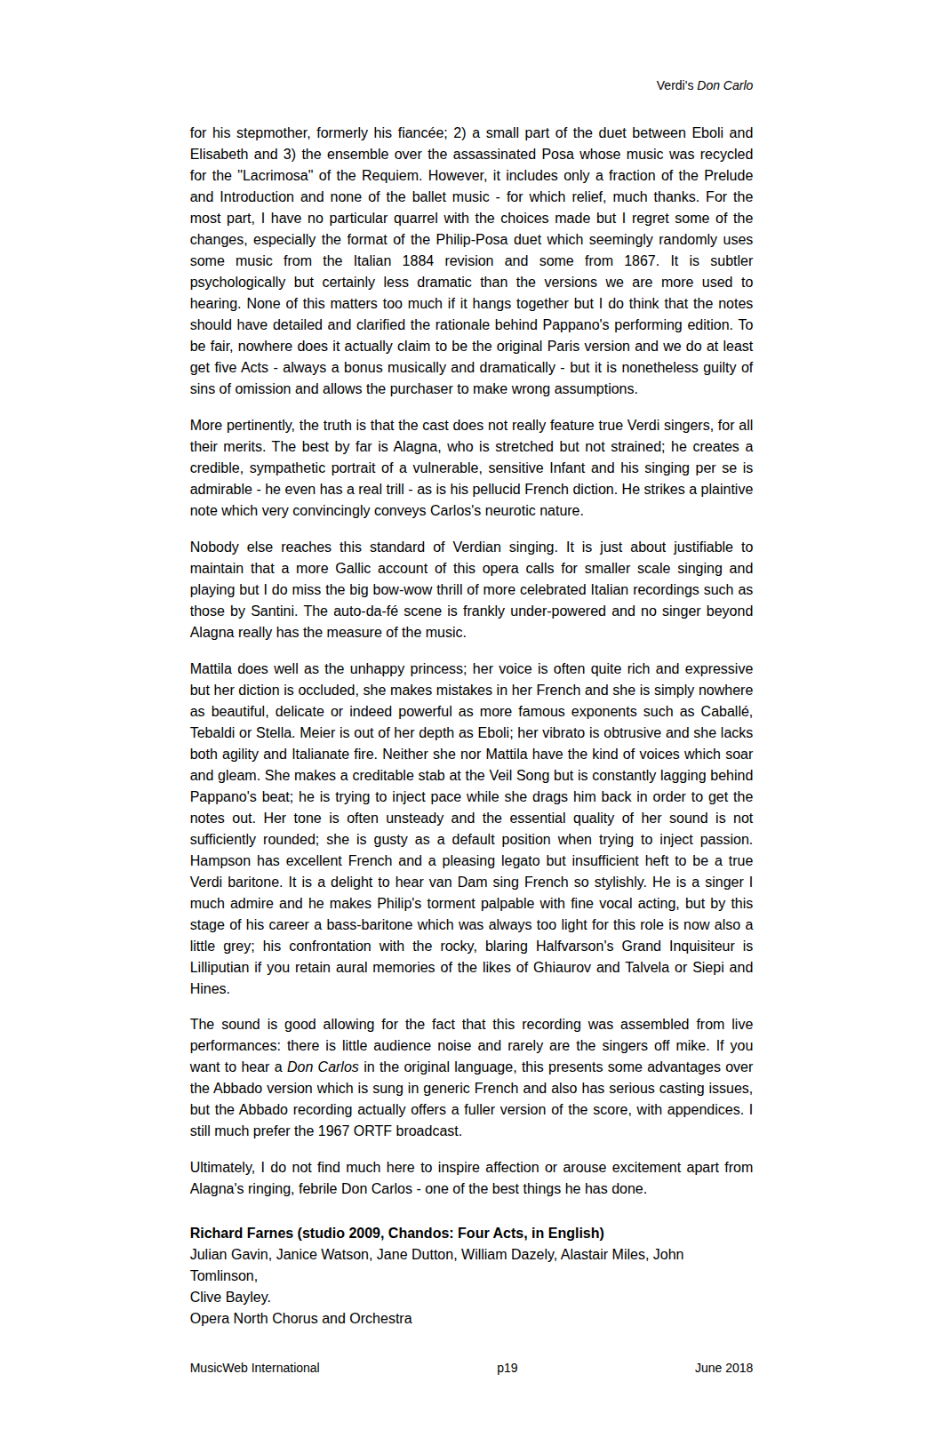Verdi's Don Carlo
for his stepmother, formerly his fiancée; 2) a small part of the duet between Eboli and Elisabeth and 3) the ensemble over the assassinated Posa whose music was recycled for the "Lacrimosa" of the Requiem. However, it includes only a fraction of the Prelude and Introduction and none of the ballet music - for which relief, much thanks. For the most part, I have no particular quarrel with the choices made but I regret some of the changes, especially the format of the Philip-Posa duet which seemingly randomly uses some music from the Italian 1884 revision and some from 1867. It is subtler psychologically but certainly less dramatic than the versions we are more used to hearing. None of this matters too much if it hangs together but I do think that the notes should have detailed and clarified the rationale behind Pappano's performing edition. To be fair, nowhere does it actually claim to be the original Paris version and we do at least get five Acts - always a bonus musically and dramatically - but it is nonetheless guilty of sins of omission and allows the purchaser to make wrong assumptions.
More pertinently, the truth is that the cast does not really feature true Verdi singers, for all their merits. The best by far is Alagna, who is stretched but not strained; he creates a credible, sympathetic portrait of a vulnerable, sensitive Infant and his singing per se is admirable - he even has a real trill - as is his pellucid French diction. He strikes a plaintive note which very convincingly conveys Carlos's neurotic nature.
Nobody else reaches this standard of Verdian singing. It is just about justifiable to maintain that a more Gallic account of this opera calls for smaller scale singing and playing but I do miss the big bow-wow thrill of more celebrated Italian recordings such as those by Santini. The auto-da-fé scene is frankly under-powered and no singer beyond Alagna really has the measure of the music.
Mattila does well as the unhappy princess; her voice is often quite rich and expressive but her diction is occluded, she makes mistakes in her French and she is simply nowhere as beautiful, delicate or indeed powerful as more famous exponents such as Caballé, Tebaldi or Stella. Meier is out of her depth as Eboli; her vibrato is obtrusive and she lacks both agility and Italianate fire. Neither she nor Mattila have the kind of voices which soar and gleam. She makes a creditable stab at the Veil Song but is constantly lagging behind Pappano's beat; he is trying to inject pace while she drags him back in order to get the notes out. Her tone is often unsteady and the essential quality of her sound is not sufficiently rounded; she is gusty as a default position when trying to inject passion. Hampson has excellent French and a pleasing legato but insufficient heft to be a true Verdi baritone. It is a delight to hear van Dam sing French so stylishly. He is a singer I much admire and he makes Philip's torment palpable with fine vocal acting, but by this stage of his career a bass-baritone which was always too light for this role is now also a little grey; his confrontation with the rocky, blaring Halfvarson's Grand Inquisiteur is Lilliputian if you retain aural memories of the likes of Ghiaurov and Talvela or Siepi and Hines.
The sound is good allowing for the fact that this recording was assembled from live performances: there is little audience noise and rarely are the singers off mike. If you want to hear a Don Carlos in the original language, this presents some advantages over the Abbado version which is sung in generic French and also has serious casting issues, but the Abbado recording actually offers a fuller version of the score, with appendices. I still much prefer the 1967 ORTF broadcast.
Ultimately, I do not find much here to inspire affection or arouse excitement apart from Alagna's ringing, febrile Don Carlos - one of the best things he has done.
Richard Farnes (studio 2009, Chandos: Four Acts, in English)
Julian Gavin, Janice Watson, Jane Dutton, William Dazely, Alastair Miles, John Tomlinson,
Clive Bayley.
Opera North Chorus and Orchestra
MusicWeb International
p19
June 2018